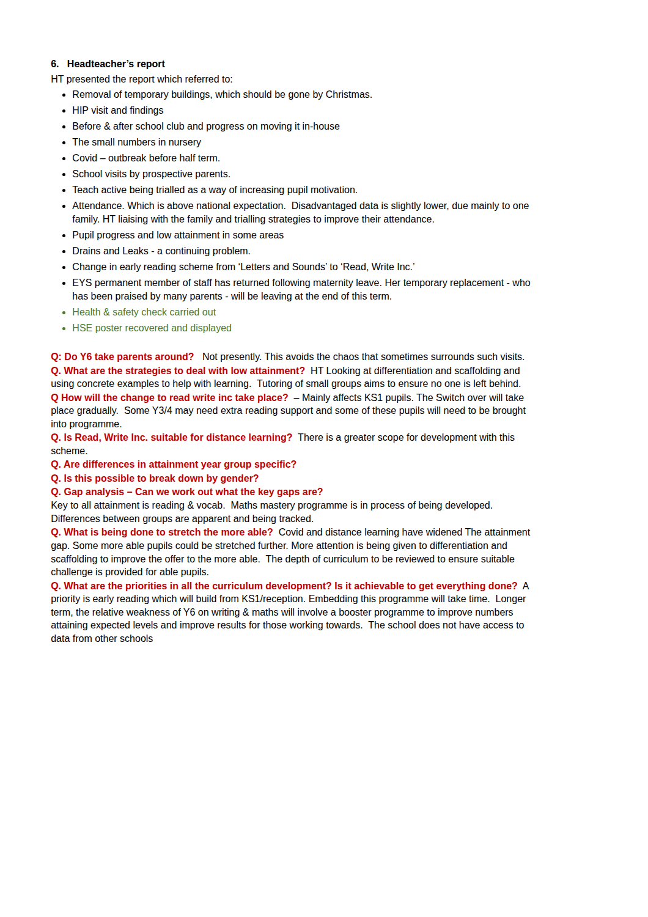6. Headteacher’s report
HT presented the report which referred to:
Removal of temporary buildings, which should be gone by Christmas.
HIP visit and findings
Before & after school club and progress on moving it in-house
The small numbers in nursery
Covid – outbreak before half term.
School visits by prospective parents.
Teach active being trialled as a way of increasing pupil motivation.
Attendance. Which is above national expectation. Disadvantaged data is slightly lower, due mainly to one family. HT liaising with the family and trialling strategies to improve their attendance.
Pupil progress and low attainment in some areas
Drains and Leaks - a continuing problem.
Change in early reading scheme from ‘Letters and Sounds’ to ‘Read, Write Inc.’
EYS permanent member of staff has returned following maternity leave. Her temporary replacement - who has been praised by many parents - will be leaving at the end of this term.
Health & safety check carried out
HSE poster recovered and displayed
Q: Do Y6 take parents around? Not presently. This avoids the chaos that sometimes surrounds such visits.
Q. What are the strategies to deal with low attainment? HT Looking at differentiation and scaffolding and using concrete examples to help with learning. Tutoring of small groups aims to ensure no one is left behind.
Q How will the change to read write inc take place? – Mainly affects KS1 pupils. The Switch over will take place gradually. Some Y3/4 may need extra reading support and some of these pupils will need to be brought into programme.
Q. Is Read, Write Inc. suitable for distance learning? There is a greater scope for development with this scheme.
Q. Are differences in attainment year group specific?
Q. Is this possible to break down by gender?
Q. Gap analysis – Can we work out what the key gaps are?
Key to all attainment is reading & vocab. Maths mastery programme is in process of being developed. Differences between groups are apparent and being tracked.
Q. What is being done to stretch the more able? Covid and distance learning have widened The attainment gap. Some more able pupils could be stretched further. More attention is being given to differentiation and scaffolding to improve the offer to the more able. The depth of curriculum to be reviewed to ensure suitable challenge is provided for able pupils.
Q. What are the priorities in all the curriculum development? Is it achievable to get everything done? A priority is early reading which will build from KS1/reception. Embedding this programme will take time. Longer term, the relative weakness of Y6 on writing & maths will involve a booster programme to improve numbers attaining expected levels and improve results for those working towards. The school does not have access to data from other schools